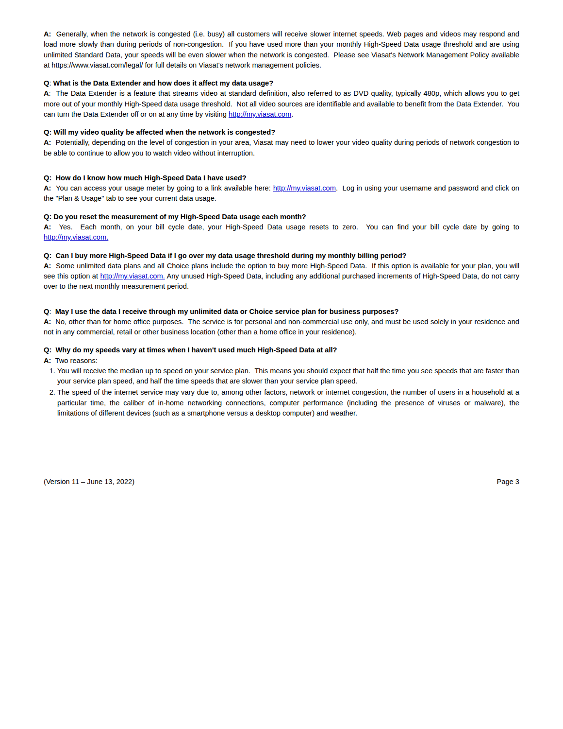A: Generally, when the network is congested (i.e. busy) all customers will receive slower internet speeds. Web pages and videos may respond and load more slowly than during periods of non-congestion. If you have used more than your monthly High-Speed Data usage threshold and are using unlimited Standard Data, your speeds will be even slower when the network is congested. Please see Viasat's Network Management Policy available at https://www.viasat.com/legal/ for full details on Viasat's network management policies.
Q: What is the Data Extender and how does it affect my data usage?
A: The Data Extender is a feature that streams video at standard definition, also referred to as DVD quality, typically 480p, which allows you to get more out of your monthly High-Speed data usage threshold. Not all video sources are identifiable and available to benefit from the Data Extender. You can turn the Data Extender off or on at any time by visiting http://my.viasat.com.
Q: Will my video quality be affected when the network is congested?
A: Potentially, depending on the level of congestion in your area, Viasat may need to lower your video quality during periods of network congestion to be able to continue to allow you to watch video without interruption.
Q: How do I know how much High-Speed Data I have used?
A: You can access your usage meter by going to a link available here: http://my.viasat.com. Log in using your username and password and click on the "Plan & Usage" tab to see your current data usage.
Q: Do you reset the measurement of my High-Speed Data usage each month?
A: Yes. Each month, on your bill cycle date, your High-Speed Data usage resets to zero. You can find your bill cycle date by going to http://my.viasat.com.
Q: Can I buy more High-Speed Data if I go over my data usage threshold during my monthly billing period?
A: Some unlimited data plans and all Choice plans include the option to buy more High-Speed Data. If this option is available for your plan, you will see this option at http://my.viasat.com. Any unused High-Speed Data, including any additional purchased increments of High-Speed Data, do not carry over to the next monthly measurement period.
Q: May I use the data I receive through my unlimited data or Choice service plan for business purposes?
A: No, other than for home office purposes. The service is for personal and non-commercial use only, and must be used solely in your residence and not in any commercial, retail or other business location (other than a home office in your residence).
Q: Why do my speeds vary at times when I haven't used much High-Speed Data at all?
A: Two reasons:
You will receive the median up to speed on your service plan. This means you should expect that half the time you see speeds that are faster than your service plan speed, and half the time speeds that are slower than your service plan speed.
The speed of the internet service may vary due to, among other factors, network or internet congestion, the number of users in a household at a particular time, the caliber of in-home networking connections, computer performance (including the presence of viruses or malware), the limitations of different devices (such as a smartphone versus a desktop computer) and weather.
(Version 11 – June 13, 2022) Page 3